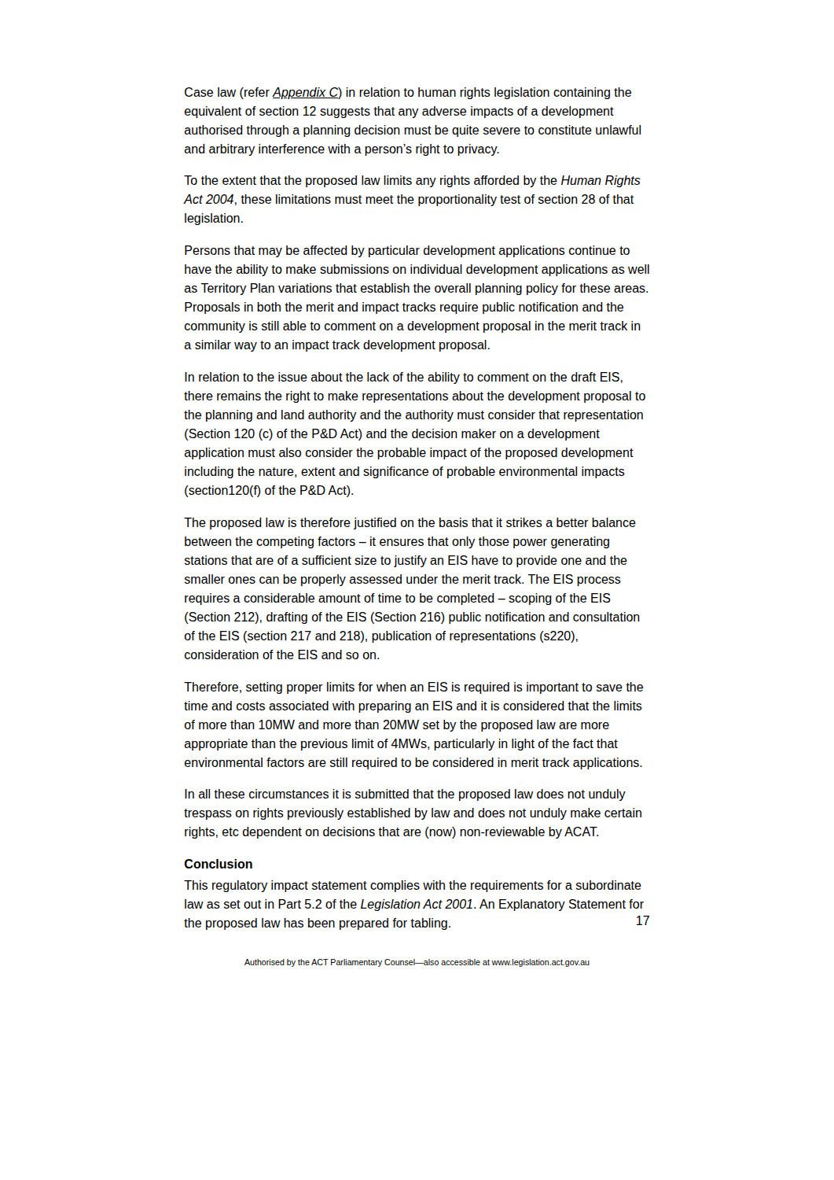Case law (refer Appendix C) in relation to human rights legislation containing the equivalent of section 12 suggests that any adverse impacts of a development authorised through a planning decision must be quite severe to constitute unlawful and arbitrary interference with a person’s right to privacy.
To the extent that the proposed law limits any rights afforded by the Human Rights Act 2004, these limitations must meet the proportionality test of section 28 of that legislation.
Persons that may be affected by particular development applications continue to have the ability to make submissions on individual development applications as well as Territory Plan variations that establish the overall planning policy for these areas. Proposals in both the merit and impact tracks require public notification and the community is still able to comment on a development proposal in the merit track in a similar way to an impact track development proposal.
In relation to the issue about the lack of the ability to comment on the draft EIS, there remains the right to make representations about the development proposal to the planning and land authority and the authority must consider that representation (Section 120 (c) of the P&D Act) and the decision maker on a development application must also consider the probable impact of the proposed development including the nature, extent and significance of probable environmental impacts (section120(f) of the P&D Act).
The proposed law is therefore justified on the basis that it strikes a better balance between the competing factors – it ensures that only those power generating stations that are of a sufficient size to justify an EIS have to provide one and the smaller ones can be properly assessed under the merit track. The EIS process requires a considerable amount of time to be completed – scoping of the EIS (Section 212), drafting of the EIS (Section 216) public notification and consultation of the EIS (section 217 and 218), publication of representations (s220), consideration of the EIS and so on.
Therefore, setting proper limits for when an EIS is required is important to save the time and costs associated with preparing an EIS and it is considered that the limits of more than 10MW and more than 20MW set by the proposed law are more appropriate than the previous limit of 4MWs, particularly in light of the fact that environmental factors are still required to be considered in merit track applications.
In all these circumstances it is submitted that the proposed law does not unduly trespass on rights previously established by law and does not unduly make certain rights, etc dependent on decisions that are (now) non-reviewable by ACAT.
Conclusion
This regulatory impact statement complies with the requirements for a subordinate law as set out in Part 5.2 of the Legislation Act 2001. An Explanatory Statement for the proposed law has been prepared for tabling.
17
Authorised by the ACT Parliamentary Counsel—also accessible at www.legislation.act.gov.au